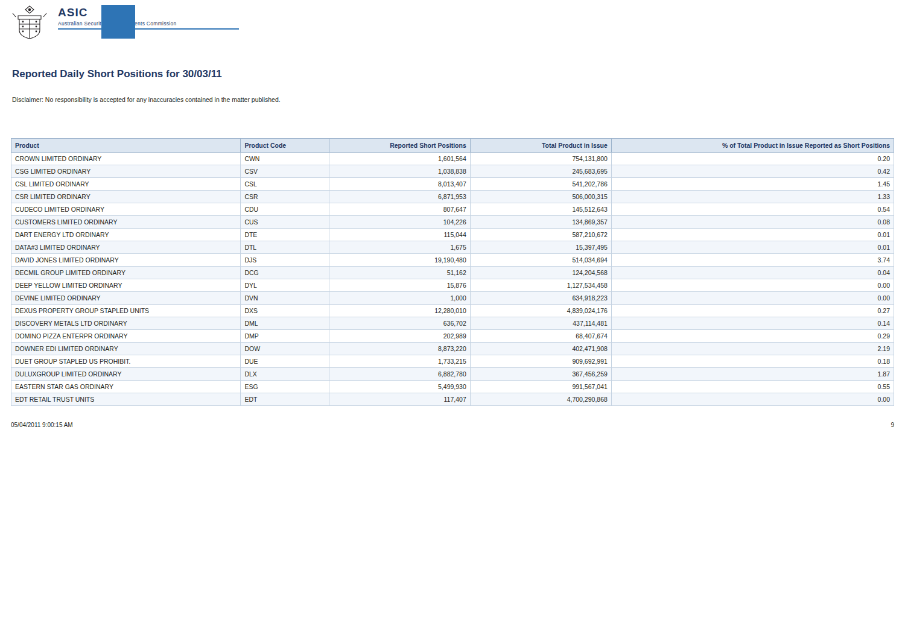ASIC
Australian Securities & Investments Commission
Reported Daily Short Positions for 30/03/11
Disclaimer: No responsibility is accepted for any inaccuracies contained in the matter published.
| Product | Product Code | Reported Short Positions | Total Product in Issue | % of Total Product in Issue Reported as Short Positions |
| --- | --- | --- | --- | --- |
| CROWN LIMITED ORDINARY | CWN | 1,601,564 | 754,131,800 | 0.20 |
| CSG LIMITED ORDINARY | CSV | 1,038,838 | 245,683,695 | 0.42 |
| CSL LIMITED ORDINARY | CSL | 8,013,407 | 541,202,786 | 1.45 |
| CSR LIMITED ORDINARY | CSR | 6,871,953 | 506,000,315 | 1.33 |
| CUDECO LIMITED ORDINARY | CDU | 807,647 | 145,512,643 | 0.54 |
| CUSTOMERS LIMITED ORDINARY | CUS | 104,226 | 134,869,357 | 0.08 |
| DART ENERGY LTD ORDINARY | DTE | 115,044 | 587,210,672 | 0.01 |
| DATA#3 LIMITED ORDINARY | DTL | 1,675 | 15,397,495 | 0.01 |
| DAVID JONES LIMITED ORDINARY | DJS | 19,190,480 | 514,034,694 | 3.74 |
| DECMIL GROUP LIMITED ORDINARY | DCG | 51,162 | 124,204,568 | 0.04 |
| DEEP YELLOW LIMITED ORDINARY | DYL | 15,876 | 1,127,534,458 | 0.00 |
| DEVINE LIMITED ORDINARY | DVN | 1,000 | 634,918,223 | 0.00 |
| DEXUS PROPERTY GROUP STAPLED UNITS | DXS | 12,280,010 | 4,839,024,176 | 0.27 |
| DISCOVERY METALS LTD ORDINARY | DML | 636,702 | 437,114,481 | 0.14 |
| DOMINO PIZZA ENTERPR ORDINARY | DMP | 202,989 | 68,407,674 | 0.29 |
| DOWNER EDI LIMITED ORDINARY | DOW | 8,873,220 | 402,471,908 | 2.19 |
| DUET GROUP STAPLED US PROHIBIT. | DUE | 1,733,215 | 909,692,991 | 0.18 |
| DULUXGROUP LIMITED ORDINARY | DLX | 6,882,780 | 367,456,259 | 1.87 |
| EASTERN STAR GAS ORDINARY | ESG | 5,499,930 | 991,567,041 | 0.55 |
| EDT RETAIL TRUST UNITS | EDT | 117,407 | 4,700,290,868 | 0.00 |
05/04/2011 9:00:15 AM 9